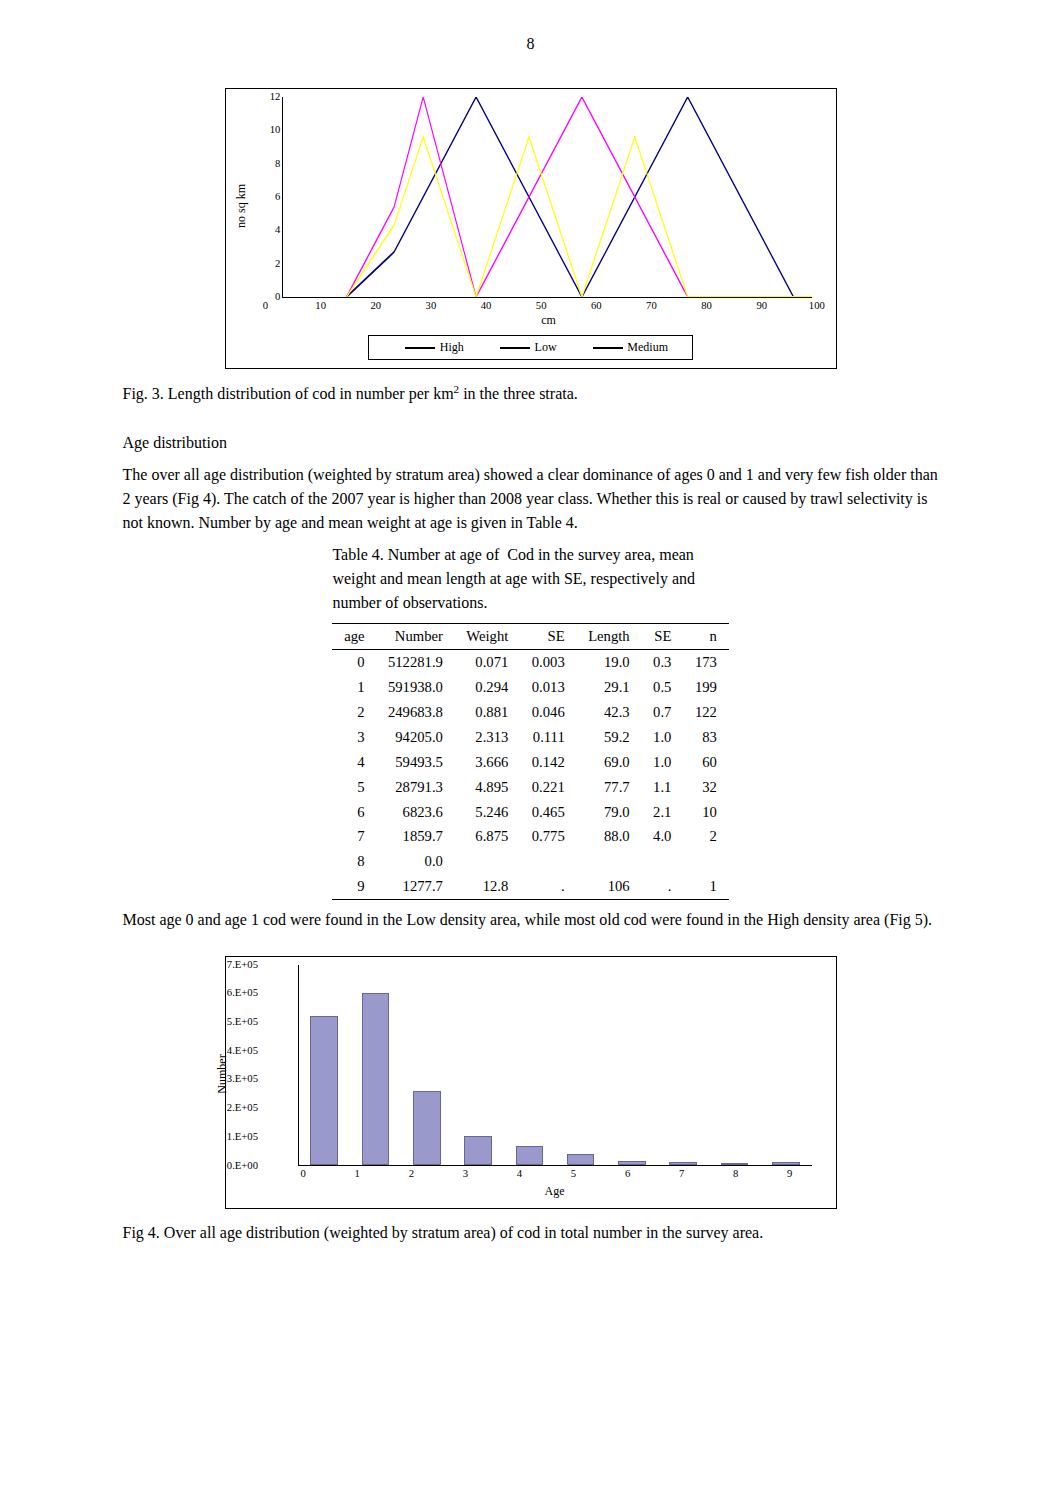8
no sq km
12 10 8 6 4 2 0
0 10 20 30 40 50 60 70 80 90 100
cm
High Low Medium
Fig. 3. Length distribution of cod in number per km2 in the three strata.
Age distribution
The over all age distribution (weighted by stratum area) showed a clear dominance of ages 0 and 1 and very few fish older than 2 years (Fig 4). The catch of the 2007 year is higher than 2008 year class. Whether this is real or caused by trawl selectivity is not known. Number by age and mean weight at age is given in Table 4.
Table 4. Number at age of Cod in the survey area, mean weight and mean length at age with SE, respectively and number of observations.
| age | Number | Weight | SE | Length | SE | n |
| --- | --- | --- | --- | --- | --- | --- |
| 0 | 512281.9 | 0.071 | 0.003 | 19.0 | 0.3 | 173 |
| 1 | 591938.0 | 0.294 | 0.013 | 29.1 | 0.5 | 199 |
| 2 | 249683.8 | 0.881 | 0.046 | 42.3 | 0.7 | 122 |
| 3 | 94205.0 | 2.313 | 0.111 | 59.2 | 1.0 | 83 |
| 4 | 59493.5 | 3.666 | 0.142 | 69.0 | 1.0 | 60 |
| 5 | 28791.3 | 4.895 | 0.221 | 77.7 | 1.1 | 32 |
| 6 | 6823.6 | 5.246 | 0.465 | 79.0 | 2.1 | 10 |
| 7 | 1859.7 | 6.875 | 0.775 | 88.0 | 4.0 | 2 |
| 8 | 0.0 | | | | | |
| 9 | 1277.7 | 12.8 | . | 106 | . | 1 |
Most age 0 and age 1 cod were found in the Low density area, while most old cod were found in the High density area (Fig 5).
7.E+05 6.E+05 5.E+05 4.E+05 3.E+05 2.E+05 1.E+05 0.E+00
Number
0123456789
Age
Fig 4. Over all age distribution (weighted by stratum area) of cod in total number in the survey area.